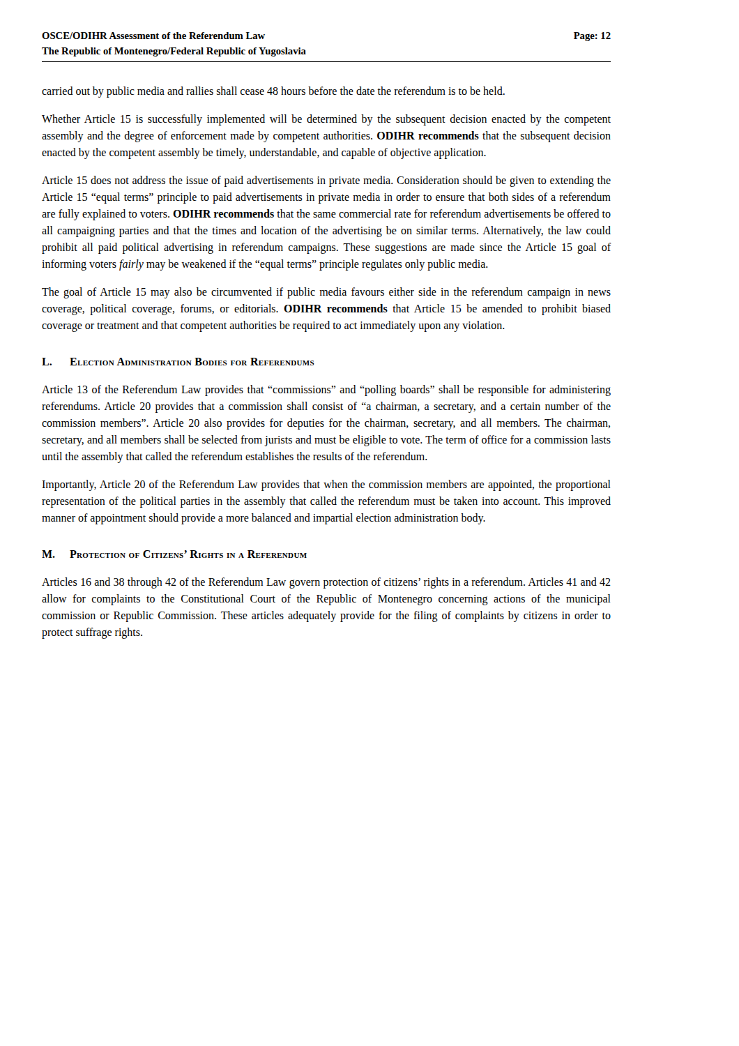OSCE/ODIHR Assessment of the Referendum Law
The Republic of Montenegro/Federal Republic of Yugoslavia
Page: 12
carried out by public media and rallies shall cease 48 hours before the date the referendum is to be held.
Whether Article 15 is successfully implemented will be determined by the subsequent decision enacted by the competent assembly and the degree of enforcement made by competent authorities. ODIHR recommends that the subsequent decision enacted by the competent assembly be timely, understandable, and capable of objective application.
Article 15 does not address the issue of paid advertisements in private media. Consideration should be given to extending the Article 15 “equal terms” principle to paid advertisements in private media in order to ensure that both sides of a referendum are fully explained to voters. ODIHR recommends that the same commercial rate for referendum advertisements be offered to all campaigning parties and that the times and location of the advertising be on similar terms. Alternatively, the law could prohibit all paid political advertising in referendum campaigns. These suggestions are made since the Article 15 goal of informing voters fairly may be weakened if the “equal terms” principle regulates only public media.
The goal of Article 15 may also be circumvented if public media favours either side in the referendum campaign in news coverage, political coverage, forums, or editorials. ODIHR recommends that Article 15 be amended to prohibit biased coverage or treatment and that competent authorities be required to act immediately upon any violation.
L. Election Administration Bodies for Referendums
Article 13 of the Referendum Law provides that “commissions” and “polling boards” shall be responsible for administering referendums. Article 20 provides that a commission shall consist of “a chairman, a secretary, and a certain number of the commission members”. Article 20 also provides for deputies for the chairman, secretary, and all members. The chairman, secretary, and all members shall be selected from jurists and must be eligible to vote. The term of office for a commission lasts until the assembly that called the referendum establishes the results of the referendum.
Importantly, Article 20 of the Referendum Law provides that when the commission members are appointed, the proportional representation of the political parties in the assembly that called the referendum must be taken into account. This improved manner of appointment should provide a more balanced and impartial election administration body.
M. Protection of Citizens’ Rights in a Referendum
Articles 16 and 38 through 42 of the Referendum Law govern protection of citizens’ rights in a referendum. Articles 41 and 42 allow for complaints to the Constitutional Court of the Republic of Montenegro concerning actions of the municipal commission or Republic Commission. These articles adequately provide for the filing of complaints by citizens in order to protect suffrage rights.